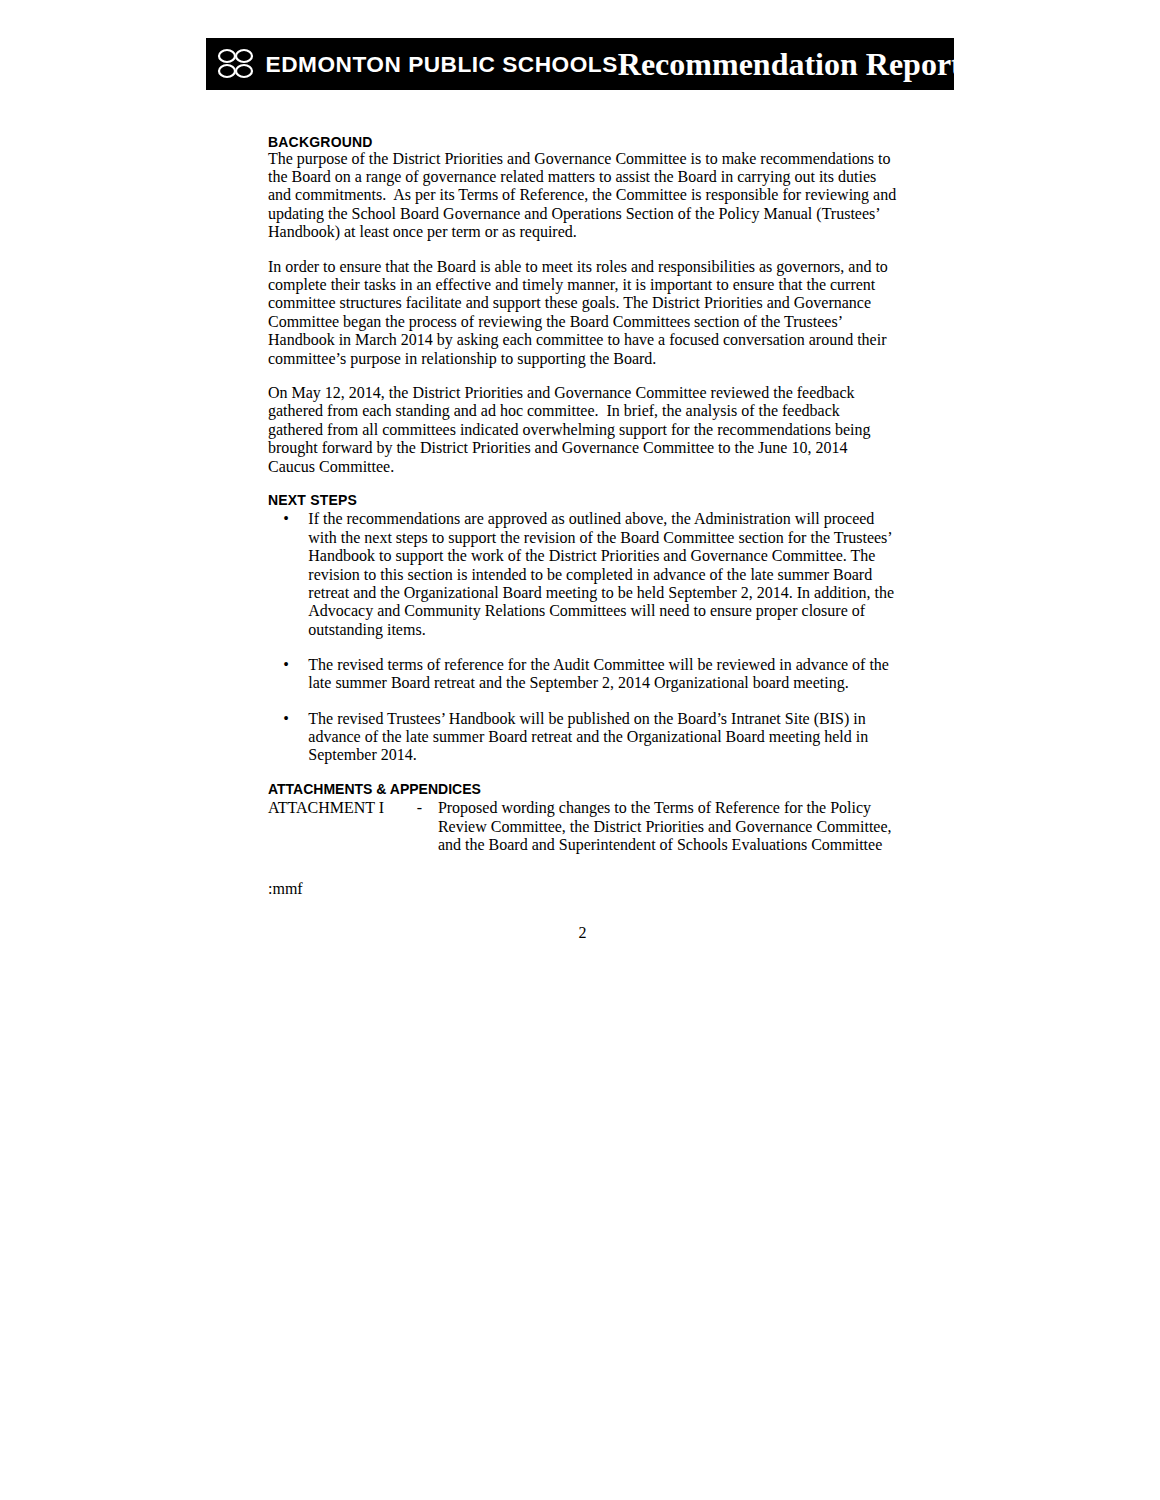EDMONTON PUBLIC SCHOOLS
Recommendation Report
BACKGROUND
The purpose of the District Priorities and Governance Committee is to make recommendations to the Board on a range of governance related matters to assist the Board in carrying out its duties and commitments. As per its Terms of Reference, the Committee is responsible for reviewing and updating the School Board Governance and Operations Section of the Policy Manual (Trustees’ Handbook) at least once per term or as required.
In order to ensure that the Board is able to meet its roles and responsibilities as governors, and to complete their tasks in an effective and timely manner, it is important to ensure that the current committee structures facilitate and support these goals. The District Priorities and Governance Committee began the process of reviewing the Board Committees section of the Trustees’ Handbook in March 2014 by asking each committee to have a focused conversation around their committee’s purpose in relationship to supporting the Board.
On May 12, 2014, the District Priorities and Governance Committee reviewed the feedback gathered from each standing and ad hoc committee. In brief, the analysis of the feedback gathered from all committees indicated overwhelming support for the recommendations being brought forward by the District Priorities and Governance Committee to the June 10, 2014 Caucus Committee.
NEXT STEPS
If the recommendations are approved as outlined above, the Administration will proceed with the next steps to support the revision of the Board Committee section for the Trustees’ Handbook to support the work of the District Priorities and Governance Committee. The revision to this section is intended to be completed in advance of the late summer Board retreat and the Organizational Board meeting to be held September 2, 2014. In addition, the Advocacy and Community Relations Committees will need to ensure proper closure of outstanding items.
The revised terms of reference for the Audit Committee will be reviewed in advance of the late summer Board retreat and the September 2, 2014 Organizational board meeting.
The revised Trustees’ Handbook will be published on the Board’s Intranet Site (BIS) in advance of the late summer Board retreat and the Organizational Board meeting held in September 2014.
ATTACHMENTS & APPENDICES
ATTACHMENT I
-
Proposed wording changes to the Terms of Reference for the Policy Review Committee, the District Priorities and Governance Committee, and the Board and Superintendent of Schools Evaluations Committee
:mmf
2